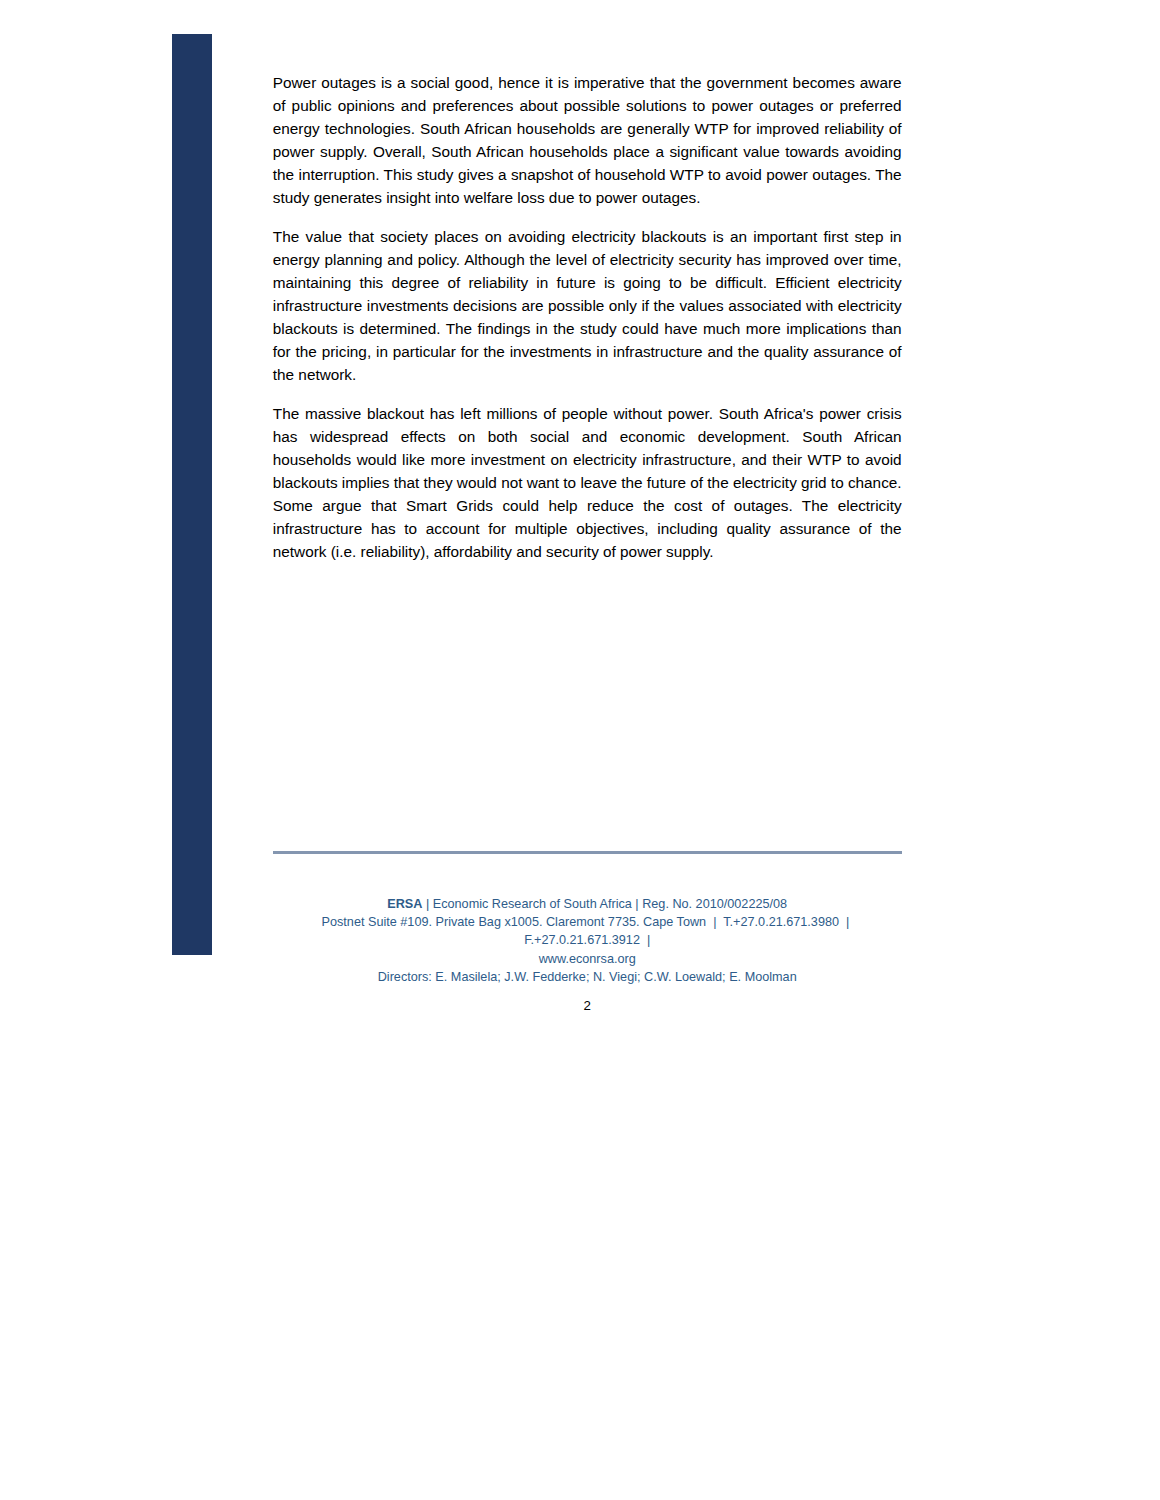Power outages is a social good, hence it is imperative that the government becomes aware of public opinions and preferences about possible solutions to power outages or preferred energy technologies. South African households are generally WTP for improved reliability of power supply. Overall, South African households place a significant value towards avoiding the interruption. This study gives a snapshot of household WTP to avoid power outages. The study generates insight into welfare loss due to power outages.
The value that society places on avoiding electricity blackouts is an important first step in energy planning and policy. Although the level of electricity security has improved over time, maintaining this degree of reliability in future is going to be difficult. Efficient electricity infrastructure investments decisions are possible only if the values associated with electricity blackouts is determined. The findings in the study could have much more implications than for the pricing, in particular for the investments in infrastructure and the quality assurance of the network.
The massive blackout has left millions of people without power. South Africa's power crisis has widespread effects on both social and economic development. South African households would like more investment on electricity infrastructure, and their WTP to avoid blackouts implies that they would not want to leave the future of the electricity grid to chance. Some argue that Smart Grids could help reduce the cost of outages. The electricity infrastructure has to account for multiple objectives, including quality assurance of the network (i.e. reliability), affordability and security of power supply.
ERSA | Economic Research of South Africa | Reg. No. 2010/002225/08
Postnet Suite #109. Private Bag x1005. Claremont 7735. Cape Town | T.+27.0.21.671.3980 | F.+27.0.21.671.3912 |
www.econrsa.org
Directors: E. Masilela; J.W. Fedderke; N. Viegi; C.W. Loewald; E. Moolman
2